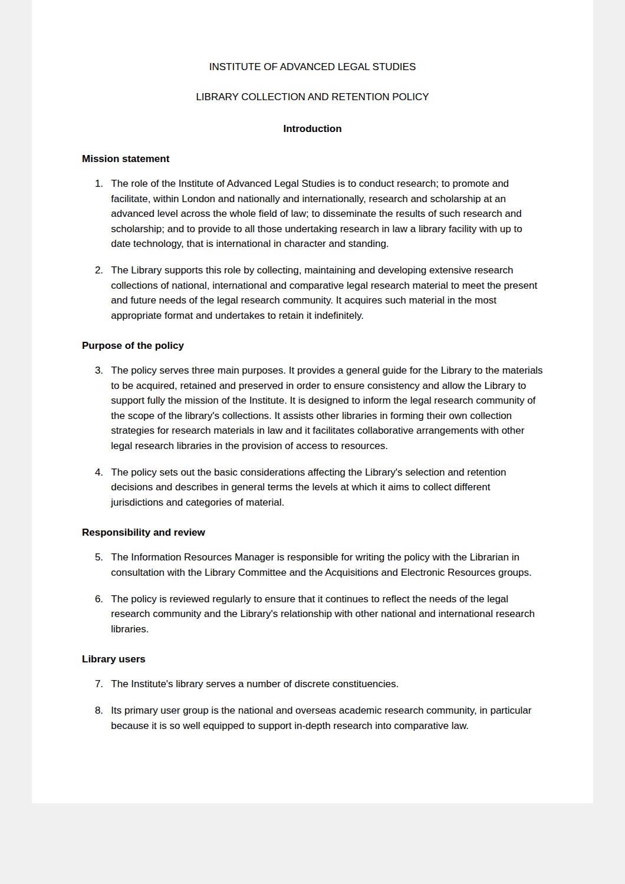INSTITUTE OF ADVANCED LEGAL STUDIES LIBRARY COLLECTION AND RETENTION POLICY
Introduction
Mission statement
The role of the Institute of Advanced Legal Studies is to conduct research; to promote and facilitate, within London and nationally and internationally, research and scholarship at an advanced level across the whole field of law; to disseminate the results of such research and scholarship; and to provide to all those undertaking research in law a library facility with up to date technology, that is international in character and standing.
The Library supports this role by collecting, maintaining and developing extensive research collections of national, international and comparative legal research material to meet the present and future needs of the legal research community. It acquires such material in the most appropriate format and undertakes to retain it indefinitely.
Purpose of the policy
The policy serves three main purposes. It provides a general guide for the Library to the materials to be acquired, retained and preserved in order to ensure consistency and allow the Library to support fully the mission of the Institute. It is designed to inform the legal research community of the scope of the library's collections. It assists other libraries in forming their own collection strategies for research materials in law and it facilitates collaborative arrangements with other legal research libraries in the provision of access to resources.
The policy sets out the basic considerations affecting the Library's selection and retention decisions and describes in general terms the levels at which it aims to collect different jurisdictions and categories of material.
Responsibility and review
The Information Resources Manager is responsible for writing the policy with the Librarian in consultation with the Library Committee and the Acquisitions and Electronic Resources groups.
The policy is reviewed regularly to ensure that it continues to reflect the needs of the legal research community and the Library's relationship with other national and international research libraries.
Library users
The Institute's library serves a number of discrete constituencies.
Its primary user group is the national and overseas academic research community, in particular because it is so well equipped to support in-depth research into comparative law.